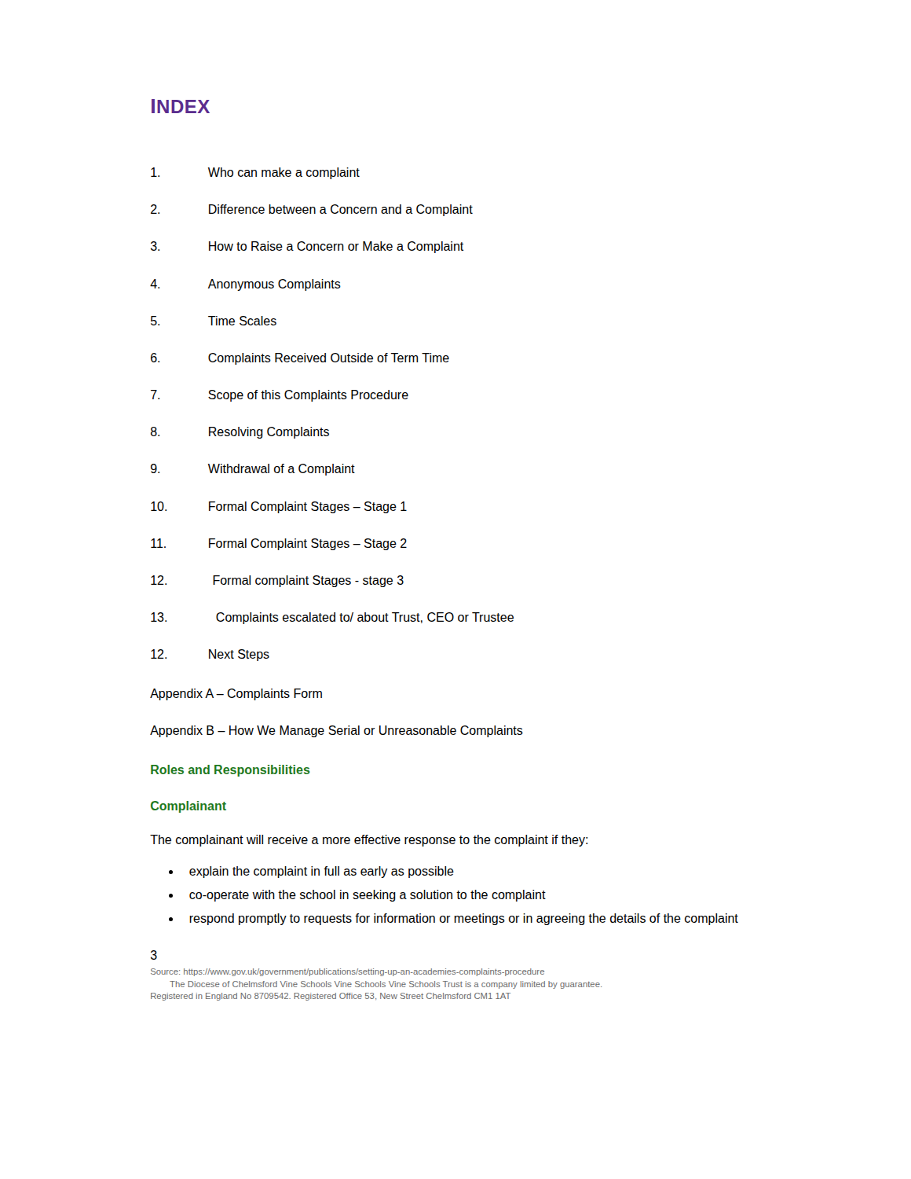INDEX
Who can make a complaint
Difference between a Concern and a Complaint
How to Raise a Concern or Make a Complaint
Anonymous Complaints
Time Scales
Complaints Received Outside of Term Time
Scope of this Complaints Procedure
Resolving Complaints
Withdrawal of a Complaint
Formal Complaint Stages – Stage 1
Formal Complaint Stages – Stage 2
Formal complaint Stages - stage 3
Complaints escalated to/ about Trust, CEO or Trustee
Next Steps
Appendix A – Complaints Form
Appendix B – How We Manage Serial or Unreasonable Complaints
Roles and Responsibilities
Complainant
The complainant will receive a more effective response to the complaint if they:
explain the complaint in full as early as possible
co-operate with the school in seeking a solution to the complaint
respond promptly to requests for information or meetings or in agreeing the details of the complaint
3 Source: https://www.gov.uk/government/publications/setting-up-an-academies-complaints-procedure The Diocese of Chelmsford Vine Schools Vine Schools Vine Schools Trust is a company limited by guarantee. Registered in England No 8709542. Registered Office 53, New Street Chelmsford CM1 1AT